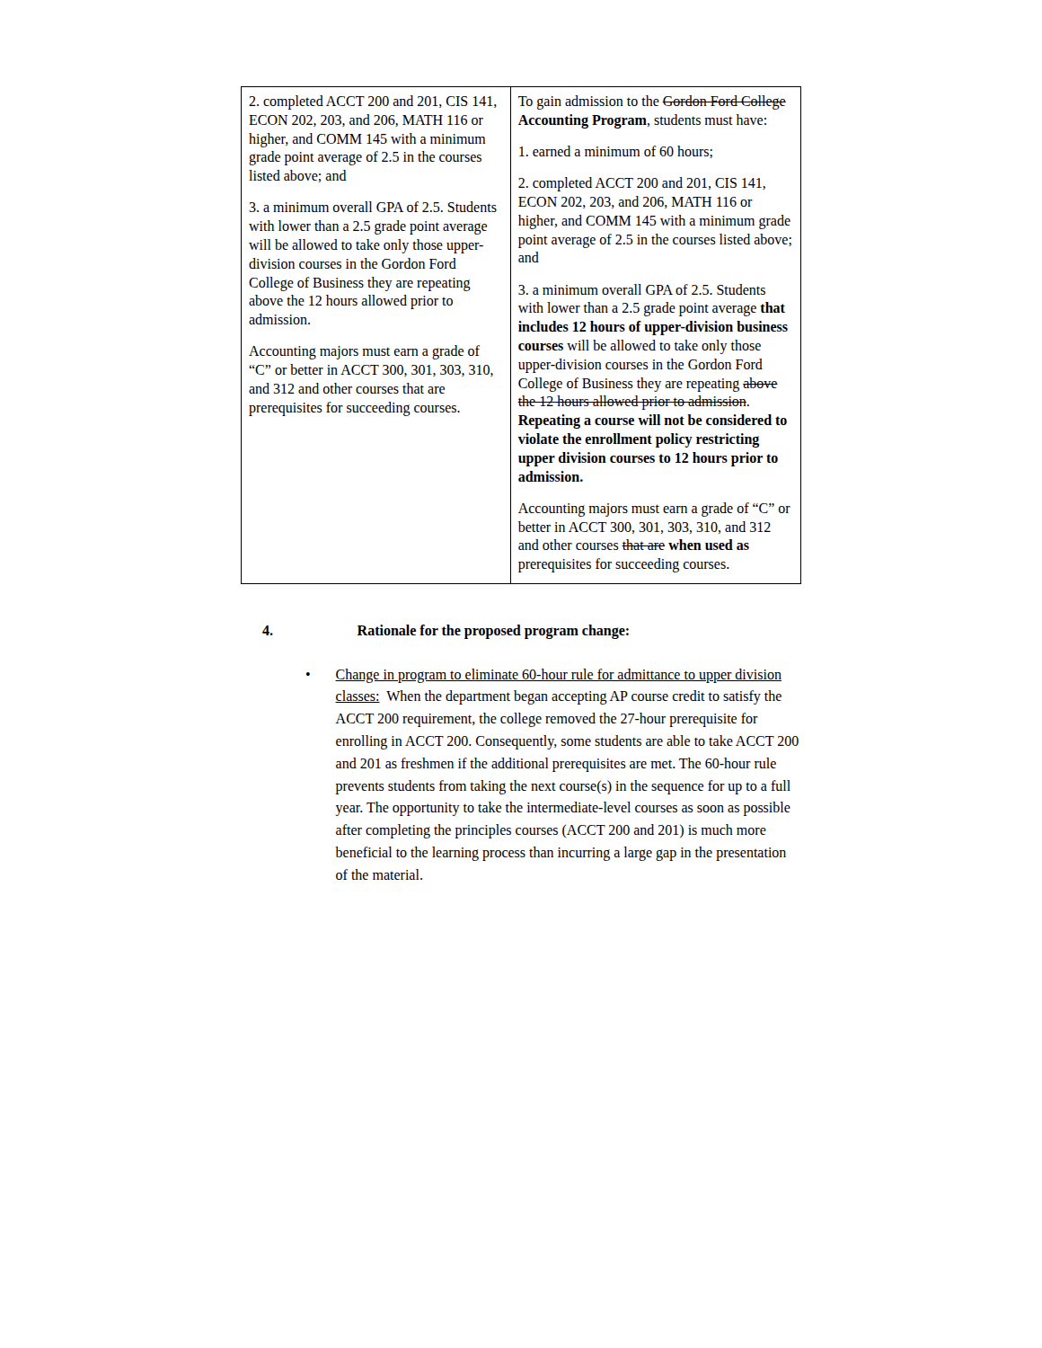| 2. completed ACCT 200 and 201, CIS 141, ECON 202, 203, and 206, MATH 116 or higher, and COMM 145 with a minimum grade point average of 2.5 in the courses listed above; and 3. a minimum overall GPA of 2.5. Students with lower than a 2.5 grade point average will be allowed to take only those upper-division courses in the Gordon Ford College of Business they are repeating above the 12 hours allowed prior to admission. Accounting majors must earn a grade of “C” or better in ACCT 300, 301, 303, 310, and 312 and other courses that are prerequisites for succeeding courses. | To gain admission to the Gordon Ford College Accounting Program , students must have: 1. earned a minimum of 60 hours; 2. completed ACCT 200 and 201, CIS 141, ECON 202, 203, and 206, MATH 116 or higher, and COMM 145 with a minimum grade point average of 2.5 in the courses listed above; and 3. a minimum overall GPA of 2.5. Students with lower than a 2.5 grade point average that includes 12 hours of upper-division business courses will be allowed to take only those upper-division courses in the Gordon Ford College of Business they are repeating above the 12 hours allowed prior to admission . Repeating a course will not be considered to violate the enrollment policy restricting upper division courses to 12 hours prior to admission. Accounting majors must earn a grade of “C” or better in ACCT 300, 301, 303, 310, and 312 and other courses that are when used as prerequisites for succeeding courses. |
4. Rationale for the proposed program change:
•
Change in program to eliminate 60-hour rule for admittance to upper division classes: When the department began accepting AP course credit to satisfy the ACCT 200 requirement, the college removed the 27-hour prerequisite for enrolling in ACCT 200. Consequently, some students are able to take ACCT 200 and 201 as freshmen if the additional prerequisites are met. The 60-hour rule prevents students from taking the next course(s) in the sequence for up to a full year. The opportunity to take the intermediate-level courses as soon as possible after completing the principles courses (ACCT 200 and 201) is much more beneficial to the learning process than incurring a large gap in the presentation of the material.